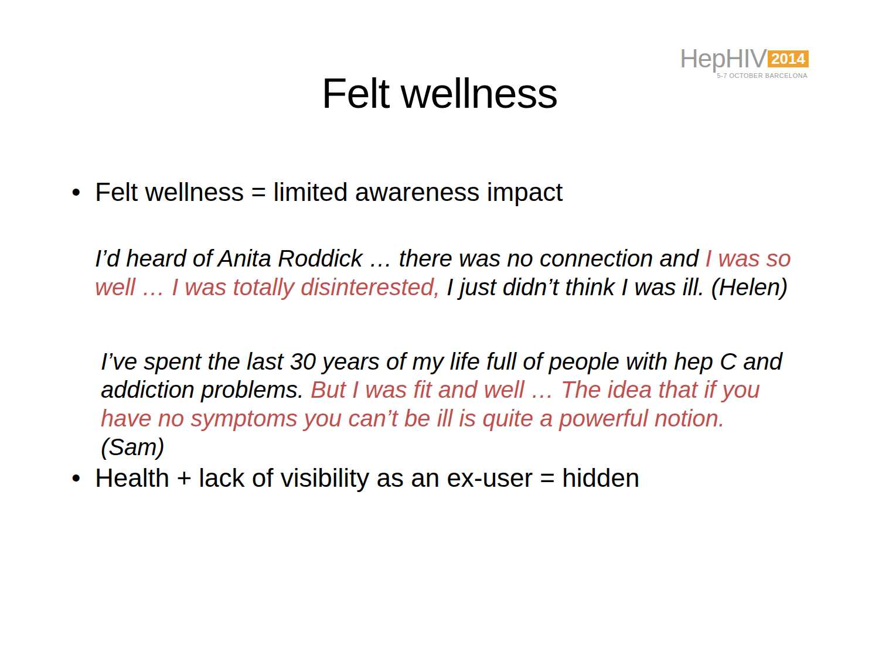HepHIV 2014 5-7 OCTOBER BARCELONA
Felt wellness
Felt wellness = limited awareness impact
I’d heard of Anita Roddick … there was no connection and I was so well … I was totally disinterested, I just didn’t think I was ill. (Helen)
I’ve spent the last 30 years of my life full of people with hep C and addiction problems. But I was fit and well … The idea that if you have no symptoms you can’t be ill is quite a powerful notion. (Sam)
Health + lack of visibility as an ex-user = hidden